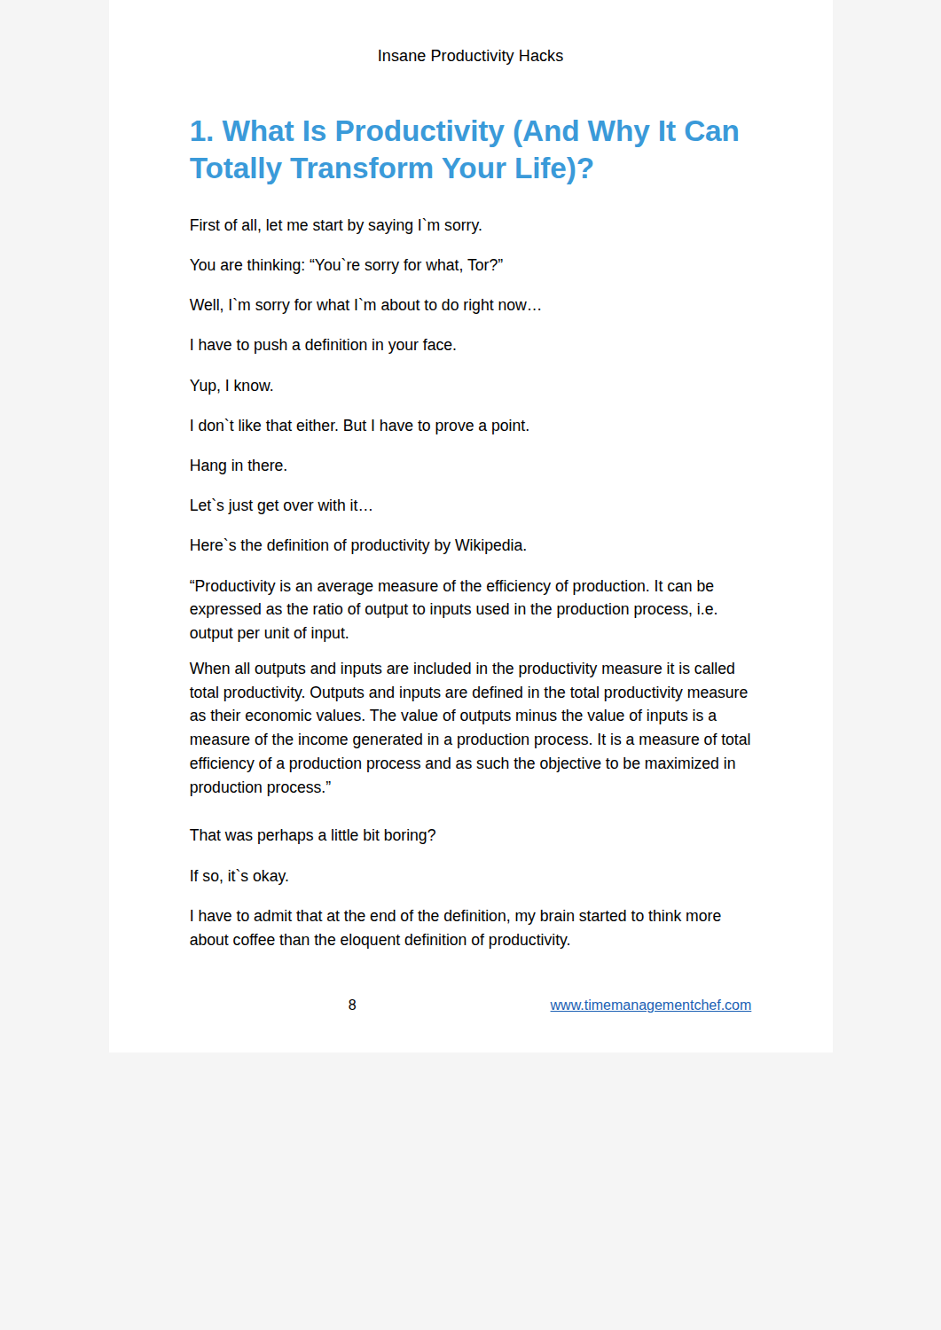Insane Productivity Hacks
1. What Is Productivity (And Why It Can Totally Transform Your Life)?
First of all, let me start by saying I`m sorry.
You are thinking: “You`re sorry for what, Tor?”
Well, I`m sorry for what I`m about to do right now…
I have to push a definition in your face.
Yup, I know.
I don`t like that either. But I have to prove a point.
Hang in there.
Let`s just get over with it…
Here`s the definition of productivity by Wikipedia.
“Productivity is an average measure of the efficiency of production. It can be expressed as the ratio of output to inputs used in the production process, i.e. output per unit of input.
When all outputs and inputs are included in the productivity measure it is called total productivity. Outputs and inputs are defined in the total productivity measure as their economic values. The value of outputs minus the value of inputs is a measure of the income generated in a production process. It is a measure of total efficiency of a production process and as such the objective to be maximized in production process.”
That was perhaps a little bit boring?
If so, it`s okay.
I have to admit that at the end of the definition, my brain started to think more about coffee than the eloquent definition of productivity.
8
www.timemanagementchef.com